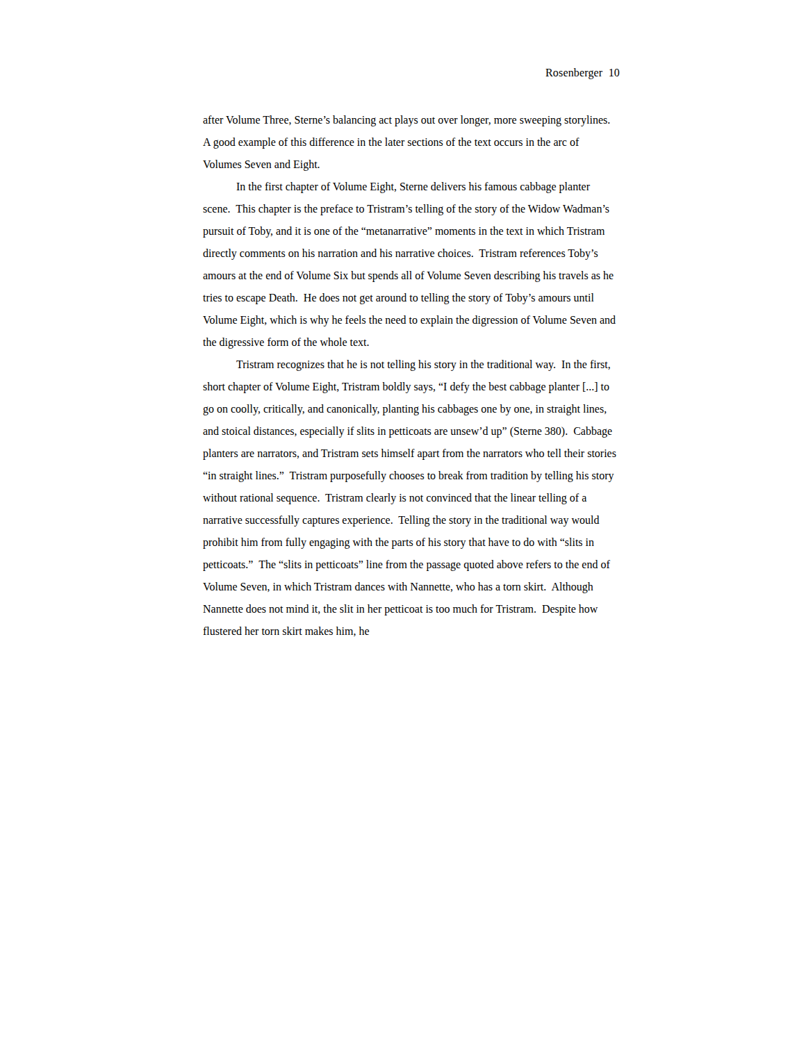Rosenberger 10
after Volume Three, Sterne’s balancing act plays out over longer, more sweeping storylines. A good example of this difference in the later sections of the text occurs in the arc of Volumes Seven and Eight.
In the first chapter of Volume Eight, Sterne delivers his famous cabbage planter scene. This chapter is the preface to Tristram’s telling of the story of the Widow Wadman’s pursuit of Toby, and it is one of the “metanarrative” moments in the text in which Tristram directly comments on his narration and his narrative choices. Tristram references Toby’s amours at the end of Volume Six but spends all of Volume Seven describing his travels as he tries to escape Death. He does not get around to telling the story of Toby’s amours until Volume Eight, which is why he feels the need to explain the digression of Volume Seven and the digressive form of the whole text.
Tristram recognizes that he is not telling his story in the traditional way. In the first, short chapter of Volume Eight, Tristram boldly says, “I defy the best cabbage planter [...] to go on coolly, critically, and canonically, planting his cabbages one by one, in straight lines, and stoical distances, especially if slits in petticoats are unsew’d up” (Sterne 380). Cabbage planters are narrators, and Tristram sets himself apart from the narrators who tell their stories “in straight lines.” Tristram purposefully chooses to break from tradition by telling his story without rational sequence. Tristram clearly is not convinced that the linear telling of a narrative successfully captures experience. Telling the story in the traditional way would prohibit him from fully engaging with the parts of his story that have to do with “slits in petticoats.” The “slits in petticoats” line from the passage quoted above refers to the end of Volume Seven, in which Tristram dances with Nannette, who has a torn skirt. Although Nannette does not mind it, the slit in her petticoat is too much for Tristram. Despite how flustered her torn skirt makes him, he